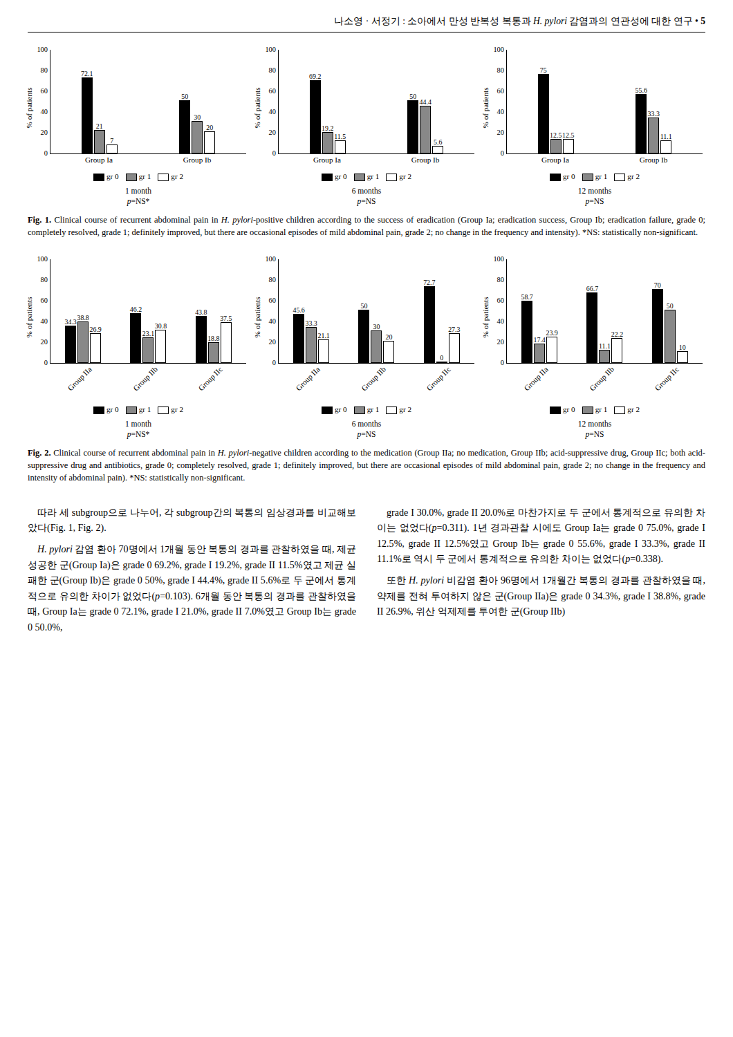나소영 · 서정기 : 소아에서 만성 반복성 복통과 H. pylori 감염과의 연관성에 대한 연구 • 5
% of patients
100 80 60 40 20 0
72.1
21
7
50
30
20
Group Ia Group Ib
gr 0 gr 1 gr 2
1 month
p=NS*
% of patients
100 80 60 40 20 0
69.2
19.2
11.5
50
44.4
5.6
Group Ia Group Ib
gr 0 gr 1 gr 2
6 months
p=NS
% of patients
100 80 60 40 20 0
75
12.5
12.5
55.6
33.3
11.1
Group Ia Group Ib
gr 0 gr 1 gr 2
12 months
p=NS
Fig. 1. Clinical course of recurrent abdominal pain in H. pylori-positive children according to the success of eradication (Group Ia; eradication success, Group Ib; eradication failure, grade 0; completely resolved, grade 1; definitely improved, but there are occasional episodes of mild abdominal pain, grade 2; no change in the frequency and intensity). *NS: statistically non-significant.
% of patients
100 80 60 40 20 0
34.3
38.8
26.9
46.2
23.1
30.8
43.8
18.8
37.5
Group IIa Group IIb Group IIc
gr 0 gr 1 gr 2
1 month
p=NS*
% of patients
100 80 60 40 20 0
45.6
33.3
21.1
50
30
20
72.7
0
27.3
Group IIa Group IIb Group IIc
gr 0 gr 1 gr 2
6 months
p=NS
% of patients
100 80 60 40 20 0
58.7
17.4
23.9
66.7
11.1
22.2
70
50
10
Group IIa Group IIb Group IIc
gr 0 gr 1 gr 2
12 months
p=NS
Fig. 2. Clinical course of recurrent abdominal pain in H. pylori-negative children according to the medication (Group IIa; no medication, Group IIb; acid-suppressive drug, Group IIc; both acid-suppressive drug and antibiotics, grade 0; completely resolved, grade 1; definitely improved, but there are occasional episodes of mild abdominal pain, grade 2; no change in the frequency and intensity of abdominal pain). *NS: statistically non-significant.
따라 세 subgroup으로 나누어, 각 subgroup간의 복통의 임상경과를 비교해보았다(Fig. 1, Fig. 2).
H. pylori 감염 환아 70명에서 1개월 동안 복통의 경과를 관찰하였을 때, 제균 성공한 군(Group Ia)은 grade 0 69.2%, grade I 19.2%, grade II 11.5%였고 제균 실패한 군(Group Ib)은 grade 0 50%, grade I 44.4%, grade II 5.6%로 두 군에서 통계적으로 유의한 차이가 없었다(p=0.103). 6개월 동안 복통의 경과를 관찰하였을 때, Group Ia는 grade 0 72.1%, grade I 21.0%, grade II 7.0%였고 Group Ib는 grade 0 50.0%,
grade I 30.0%, grade II 20.0%로 마찬가지로 두 군에서 통계적으로 유의한 차이는 없었다(p=0.311). 1년 경과관찰 시에도 Group Ia는 grade 0 75.0%, grade I 12.5%, grade II 12.5%였고 Group Ib는 grade 0 55.6%, grade I 33.3%, grade II 11.1%로 역시 두 군에서 통계적으로 유의한 차이는 없었다(p=0.338).
또한 H. pylori 비감염 환아 96명에서 1개월간 복통의 경과를 관찰하였을 때, 약제를 전혀 투여하지 않은 군(Group IIa)은 grade 0 34.3%, grade I 38.8%, grade II 26.9%, 위산 억제제를 투여한 군(Group IIb)